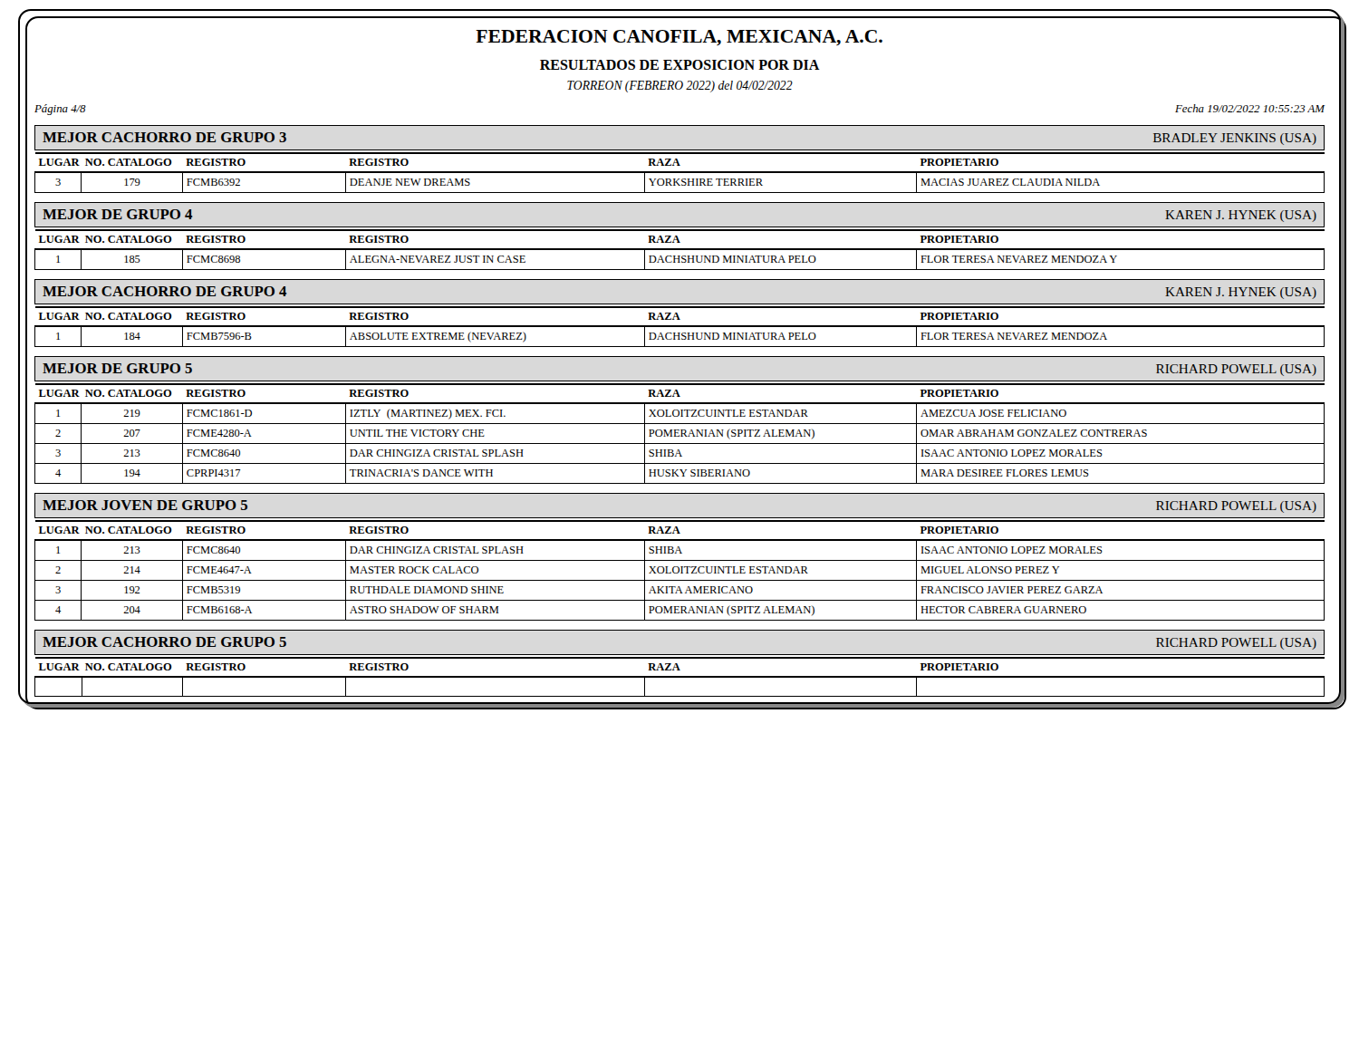FEDERACION CANOFILA, MEXICANA, A.C.
RESULTADOS DE EXPOSICION POR DIA
TORREON (FEBRERO 2022) del 04/02/2022
Página 4/8 Fecha 19/02/2022 10:55:23 AM
MEJOR CACHORRO DE GRUPO 3 BRADLEY JENKINS (USA)
| LUGAR NO. CATALOGO | REGISTRO | REGISTRO | RAZA | PROPIETARIO |
| --- | --- | --- | --- | --- |
| 3 | 179 | FCMB6392 | DEANJE NEW DREAMS | YORKSHIRE TERRIER | MACIAS JUAREZ CLAUDIA NILDA |
MEJOR DE GRUPO 4 KAREN J. HYNEK (USA)
| LUGAR NO. CATALOGO | REGISTRO | REGISTRO | RAZA | PROPIETARIO |
| --- | --- | --- | --- | --- |
| 1 | 185 | FCMC8698 | ALEGNA-NEVAREZ JUST IN CASE | DACHSHUND MINIATURA PELO | FLOR TERESA NEVAREZ MENDOZA Y |
MEJOR CACHORRO DE GRUPO 4 KAREN J. HYNEK (USA)
| LUGAR NO. CATALOGO | REGISTRO | REGISTRO | RAZA | PROPIETARIO |
| --- | --- | --- | --- | --- |
| 1 | 184 | FCMB7596-B | ABSOLUTE EXTREME (NEVAREZ) | DACHSHUND MINIATURA PELO | FLOR TERESA NEVAREZ MENDOZA |
MEJOR DE GRUPO 5 RICHARD POWELL (USA)
| LUGAR NO. CATALOGO | REGISTRO | REGISTRO | RAZA | PROPIETARIO |
| --- | --- | --- | --- | --- |
| 1 | 219 | FCMC1861-D | IZTLY (MARTINEZ) MEX. FCI. | XOLOITZCUINTLE ESTANDAR | AMEZCUA JOSE FELICIANO |
| 2 | 207 | FCME4280-A | UNTIL THE VICTORY CHE | POMERANIAN (SPITZ ALEMAN) | OMAR ABRAHAM GONZALEZ CONTRERAS |
| 3 | 213 | FCMC8640 | DAR CHINGIZA CRISTAL SPLASH | SHIBA | ISAAC ANTONIO LOPEZ MORALES |
| 4 | 194 | CPRPI4317 | TRINACRIA'S DANCE WITH | HUSKY SIBERIANO | MARA DESIREE FLORES LEMUS |
MEJOR JOVEN DE GRUPO 5 RICHARD POWELL (USA)
| LUGAR NO. CATALOGO | REGISTRO | REGISTRO | RAZA | PROPIETARIO |
| --- | --- | --- | --- | --- |
| 1 | 213 | FCMC8640 | DAR CHINGIZA CRISTAL SPLASH | SHIBA | ISAAC ANTONIO LOPEZ MORALES |
| 2 | 214 | FCME4647-A | MASTER ROCK CALACO | XOLOITZCUINTLE ESTANDAR | MIGUEL ALONSO PEREZ Y |
| 3 | 192 | FCMB5319 | RUTHDALE DIAMOND SHINE | AKITA AMERICANO | FRANCISCO JAVIER PEREZ GARZA |
| 4 | 204 | FCMB6168-A | ASTRO SHADOW OF SHARM | POMERANIAN (SPITZ ALEMAN) | HECTOR CABRERA GUARNERO |
MEJOR CACHORRO DE GRUPO 5 RICHARD POWELL (USA)
| LUGAR NO. CATALOGO | REGISTRO | REGISTRO | RAZA | PROPIETARIO |
| --- | --- | --- | --- | --- |